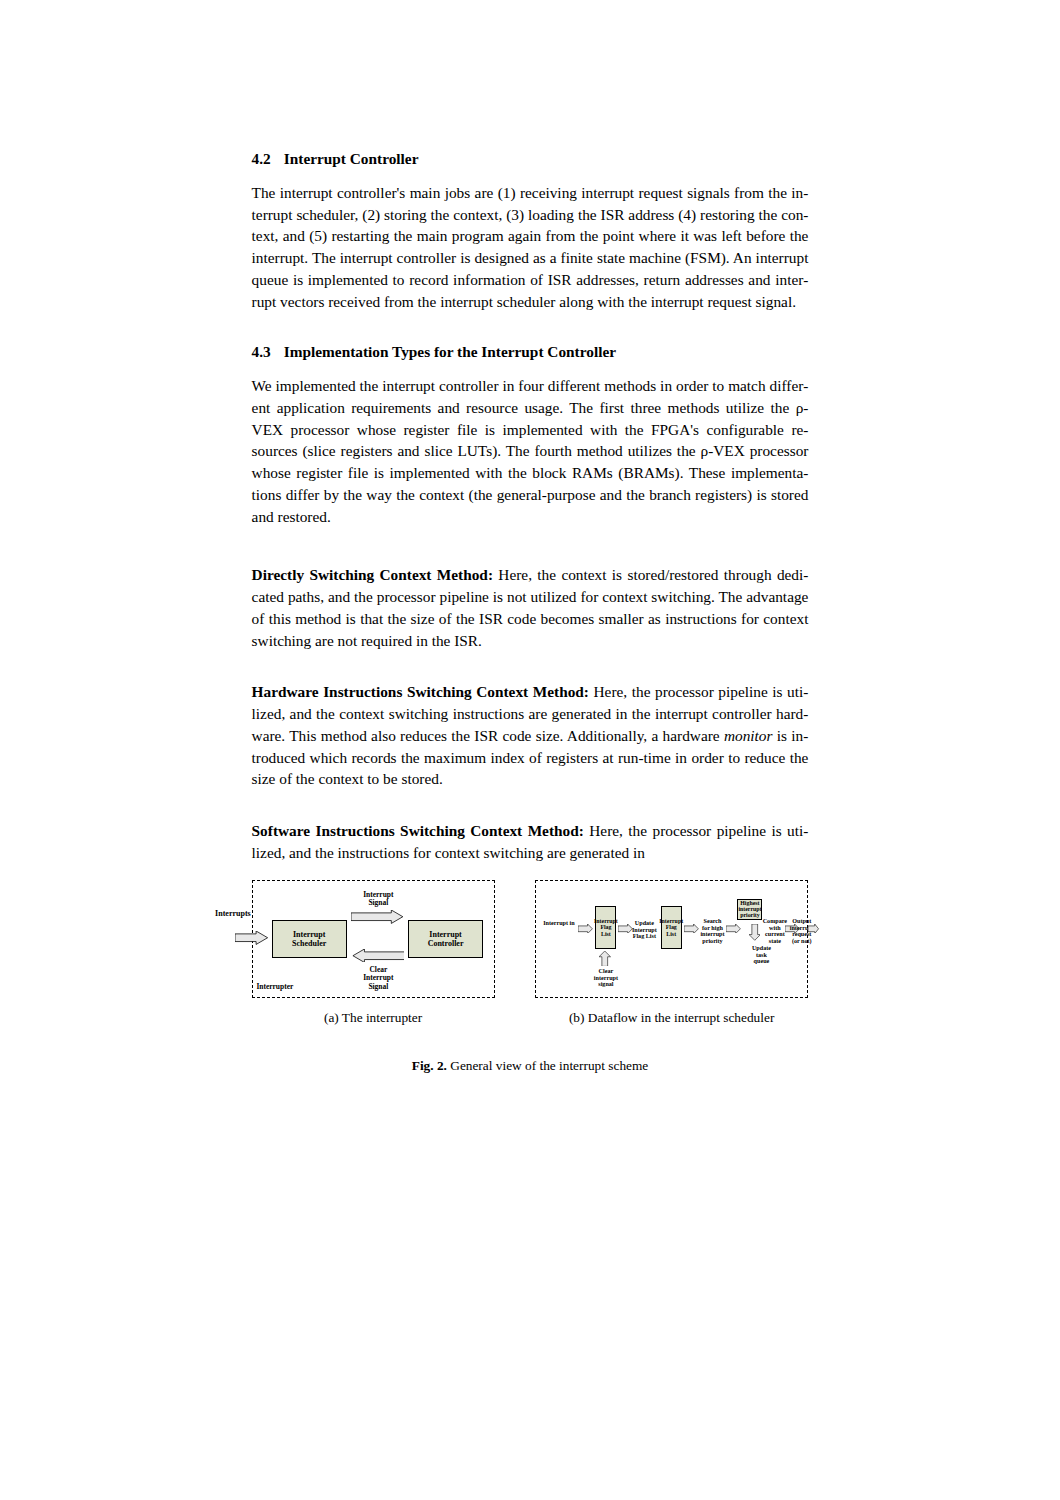4.2 Interrupt Controller
The interrupt controller's main jobs are (1) receiving interrupt request signals from the interrupt scheduler, (2) storing the context, (3) loading the ISR address (4) restoring the context, and (5) restarting the main program again from the point where it was left before the interrupt. The interrupt controller is designed as a finite state machine (FSM). An interrupt queue is implemented to record information of ISR addresses, return addresses and interrupt vectors received from the interrupt scheduler along with the interrupt request signal.
4.3 Implementation Types for the Interrupt Controller
We implemented the interrupt controller in four different methods in order to match different application requirements and resource usage. The first three methods utilize the ρ-VEX processor whose register file is implemented with the FPGA's configurable resources (slice registers and slice LUTs). The fourth method utilizes the ρ-VEX processor whose register file is implemented with the block RAMs (BRAMs). These implementations differ by the way the context (the general-purpose and the branch registers) is stored and restored.
Directly Switching Context Method: Here, the context is stored/restored through dedicated paths, and the processor pipeline is not utilized for context switching. The advantage of this method is that the size of the ISR code becomes smaller as instructions for context switching are not required in the ISR.
Hardware Instructions Switching Context Method: Here, the processor pipeline is utilized, and the context switching instructions are generated in the interrupt controller hardware. This method also reduces the ISR code size. Additionally, a hardware monitor is introduced which records the maximum index of registers at run-time in order to reduce the size of the context to be stored.
Software Instructions Switching Context Method: Here, the processor pipeline is utilized, and the instructions for context switching are generated in
Interrupts
Interrupt
Signal
Interrupt
Scheduler
Interrupt
Controller
Clear
Interrupt
Signal
Interrupter
Interrupt in
Interrupt
Flag
List
Update
Interrupt
Flag List
Interrupt
Flag
List
Search
for high
interrupt
priority
Highest
interrupt
priority
Compare
with
current
state
Output
interrupt
request
(or not)
Clear
interrupt
signal
Update
task
queue
(a) The interrupter
(b) Dataflow in the interrupt scheduler
Fig. 2. General view of the interrupt scheme